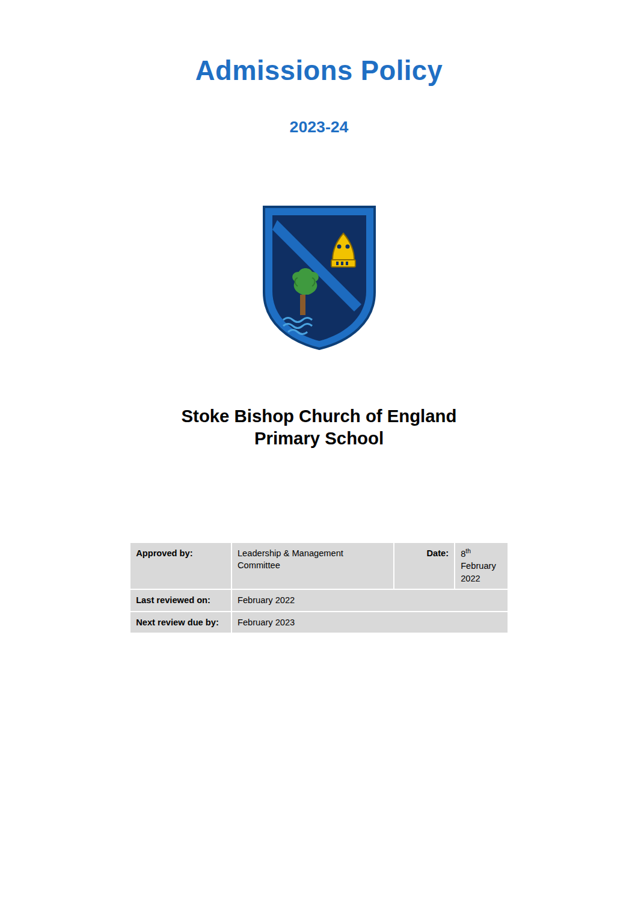Admissions Policy
2023-24
Stoke Bishop Church of England
Primary School
| Approved by: | Leadership & Management Committee | Date: | 8 th February 2022 |
| Last reviewed on: | February 2022 |
| Next review due by: | February 2023 |